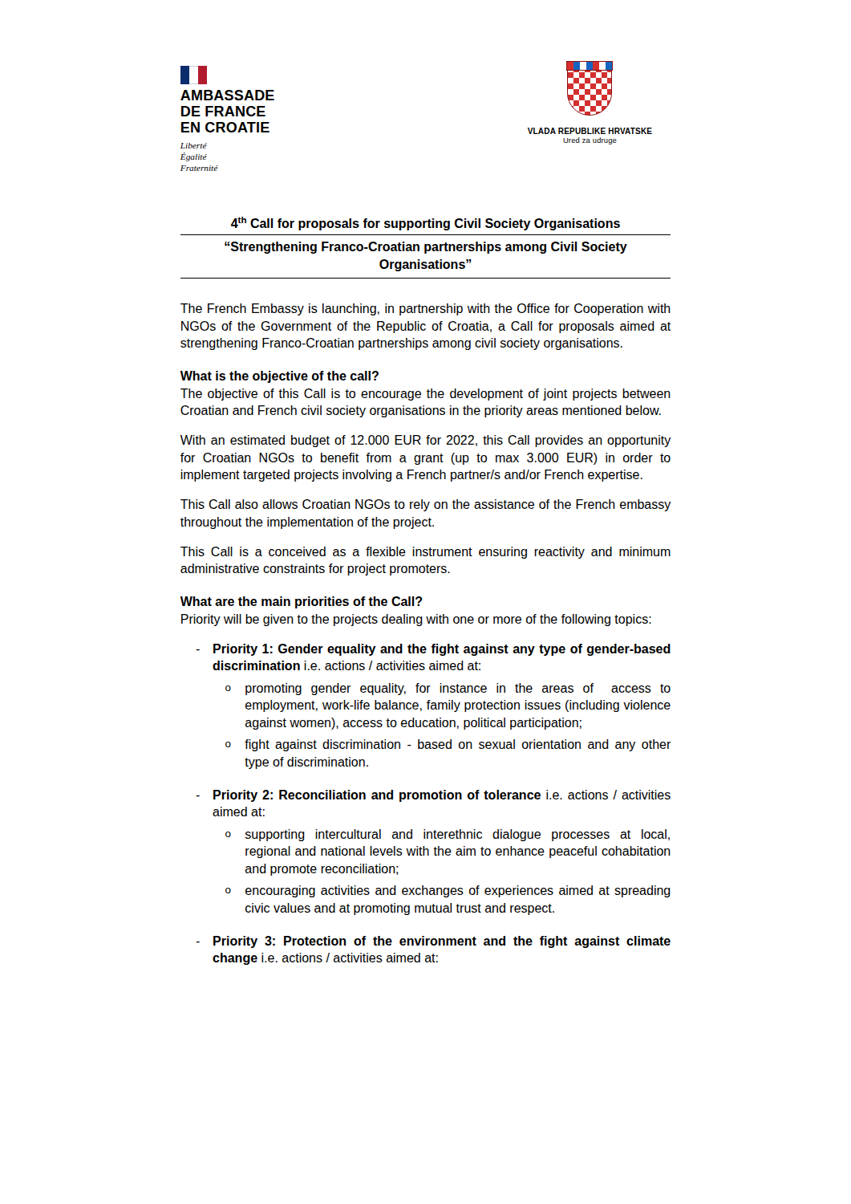AMBASSADE
DE FRANCE
EN CROATIE
Liberté
Égalité
Fraternité
VLADA REPUBLIKE HRVATSKE
Ured za udruge
4th Call for proposals for supporting Civil Society Organisations
“Strengthening Franco-Croatian partnerships among Civil Society Organisations”
The French Embassy is launching, in partnership with the Office for Cooperation with NGOs of the Government of the Republic of Croatia, a Call for proposals aimed at strengthening Franco-Croatian partnerships among civil society organisations.
What is the objective of the call?
The objective of this Call is to encourage the development of joint projects between Croatian and French civil society organisations in the priority areas mentioned below.
With an estimated budget of 12.000 EUR for 2022, this Call provides an opportunity for Croatian NGOs to benefit from a grant (up to max 3.000 EUR) in order to implement targeted projects involving a French partner/s and/or French expertise.
This Call also allows Croatian NGOs to rely on the assistance of the French embassy throughout the implementation of the project.
This Call is a conceived as a flexible instrument ensuring reactivity and minimum administrative constraints for project promoters.
What are the main priorities of the Call?
Priority will be given to the projects dealing with one or more of the following topics:
Priority 1: Gender equality and the fight against any type of gender-based discrimination i.e. actions / activities aimed at:
promoting gender equality, for instance in the areas of access to employment, work-life balance, family protection issues (including violence against women), access to education, political participation;
fight against discrimination - based on sexual orientation and any other type of discrimination.
Priority 2: Reconciliation and promotion of tolerance i.e. actions / activities aimed at:
supporting intercultural and interethnic dialogue processes at local, regional and national levels with the aim to enhance peaceful cohabitation and promote reconciliation;
encouraging activities and exchanges of experiences aimed at spreading civic values and at promoting mutual trust and respect.
Priority 3: Protection of the environment and the fight against climate change i.e. actions / activities aimed at: